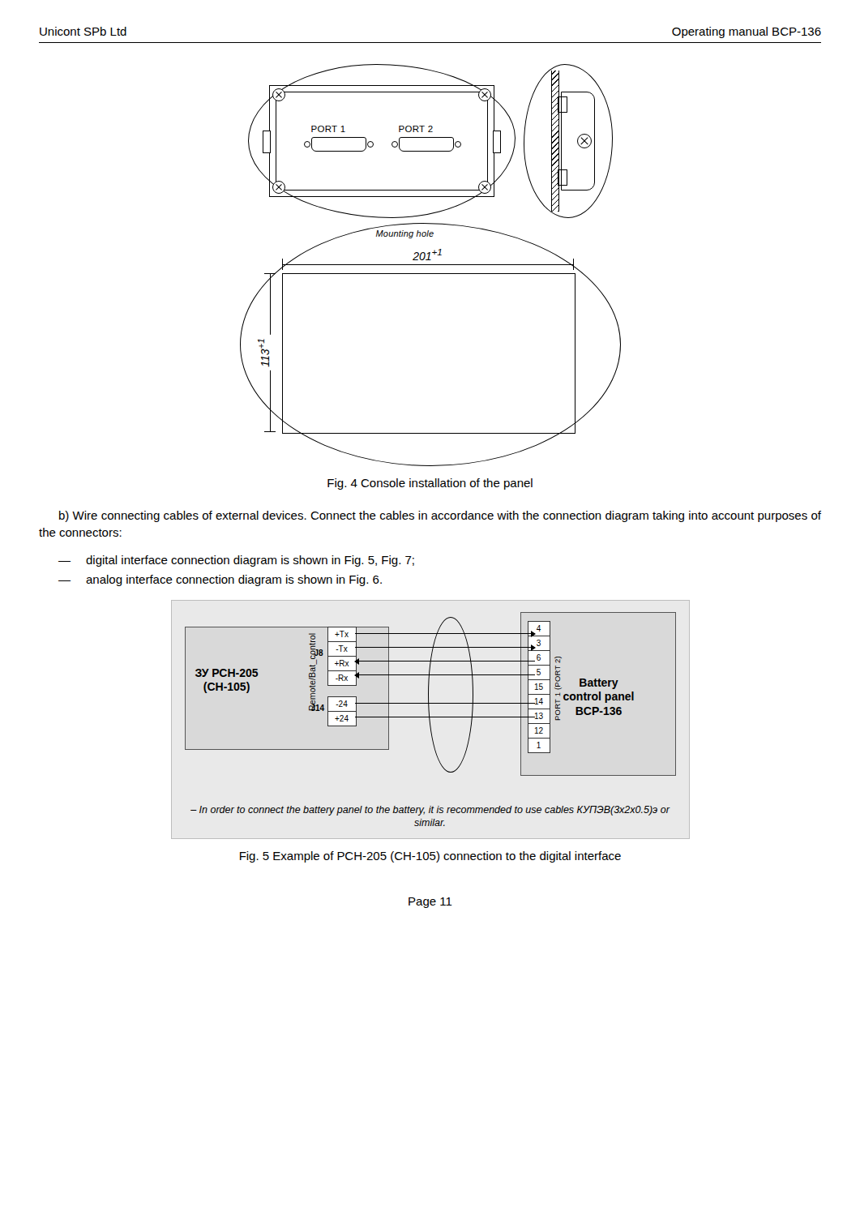Unicont SPb Ltd
Operating manual BCP-136
PORT 1
PORT 2
Mounting hole
201+1
113+1
Fig. 4 Console installation of the panel
b) Wire connecting cables of external devices. Connect the cables in accordance with the connection diagram taking into account purposes of the connectors:
digital interface connection diagram is shown in Fig. 5, Fig. 7;
analog interface connection diagram is shown in Fig. 6.
ЗУ РСН-205
(СН-105)
Remote/Bat_control
J8
+Tx
-Tx
+Rx
-Rx
J14
-24
+24
4
3
6
5
15
14
13
12
1
PORT 1 (PORT 2)
Battery
control panel
BCP-136
– In order to connect the battery panel to the battery, it is recommended to use cables КУПЭВ(3x2x0.5)э or similar.
Fig. 5 Example of РСН-205 (СН-105) connection to the digital interface
Page 11